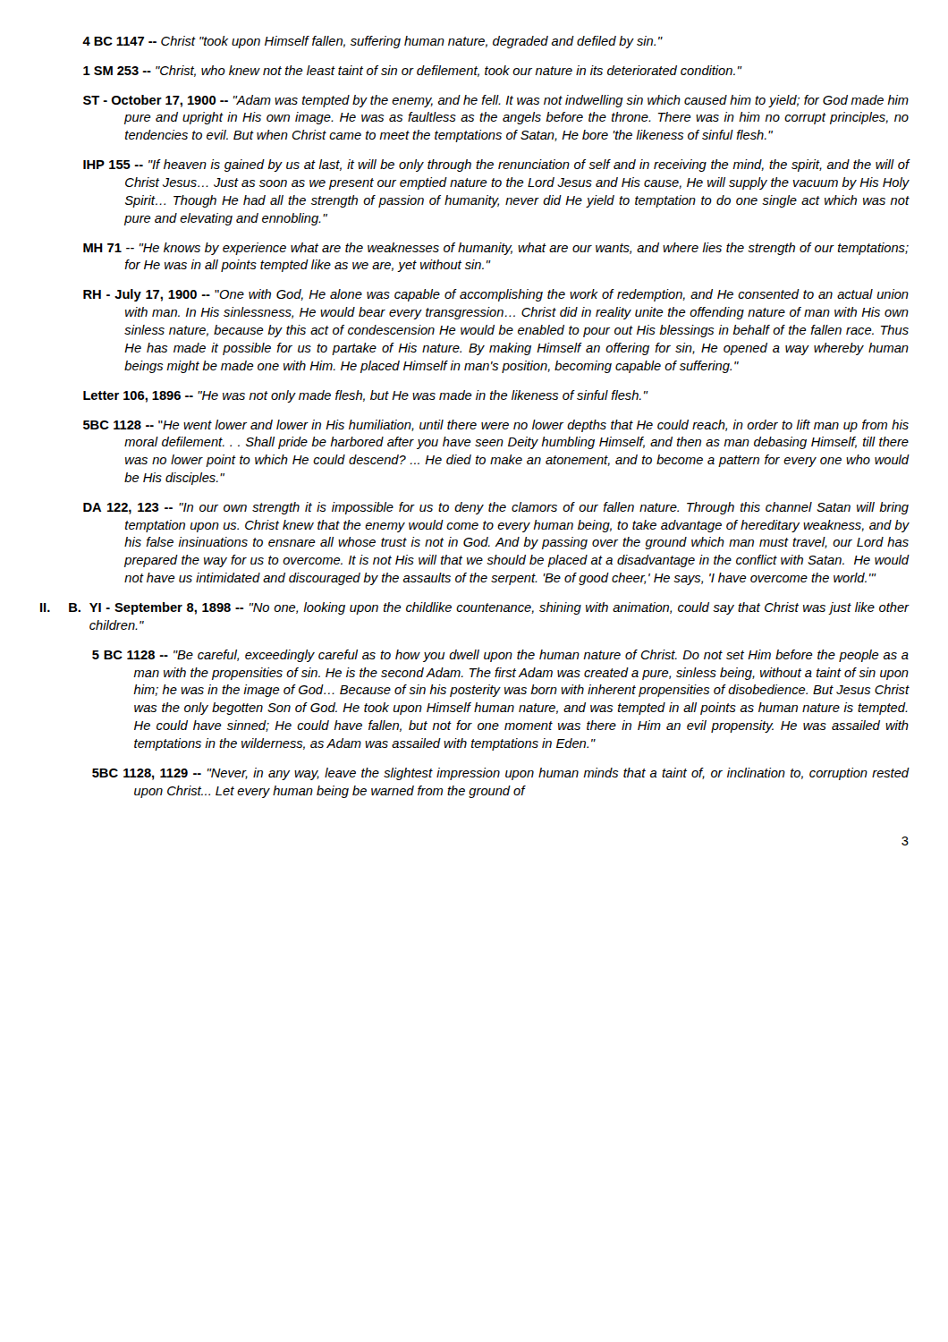4 BC 1147 -- Christ "took upon Himself fallen, suffering human nature, degraded and defiled by sin."
1 SM 253 -- "Christ, who knew not the least taint of sin or defilement, took our nature in its deteriorated condition."
ST - October 17, 1900 -- "Adam was tempted by the enemy, and he fell. It was not indwelling sin which caused him to yield; for God made him pure and upright in His own image. He was as faultless as the angels before the throne. There was in him no corrupt principles, no tendencies to evil. But when Christ came to meet the temptations of Satan, He bore 'the likeness of sinful flesh."
IHP 155 -- "If heaven is gained by us at last, it will be only through the renunciation of self and in receiving the mind, the spirit, and the will of Christ Jesus… Just as soon as we present our emptied nature to the Lord Jesus and His cause, He will supply the vacuum by His Holy Spirit… Though He had all the strength of passion of humanity, never did He yield to temptation to do one single act which was not pure and elevating and ennobling."
MH 71 -- "He knows by experience what are the weaknesses of humanity, what are our wants, and where lies the strength of our temptations; for He was in all points tempted like as we are, yet without sin."
RH - July 17, 1900 -- "One with God, He alone was capable of accomplishing the work of redemption, and He consented to an actual union with man. In His sinlessness, He would bear every transgression… Christ did in reality unite the offending nature of man with His own sinless nature, because by this act of condescension He would be enabled to pour out His blessings in behalf of the fallen race. Thus He has made it possible for us to partake of His nature. By making Himself an offering for sin, He opened a way whereby human beings might be made one with Him. He placed Himself in man's position, becoming capable of suffering."
Letter 106, 1896 -- "He was not only made flesh, but He was made in the likeness of sinful flesh."
5BC 1128 -- "He went lower and lower in His humiliation, until there were no lower depths that He could reach, in order to lift man up from his moral defilement. . . Shall pride be harbored after you have seen Deity humbling Himself, and then as man debasing Himself, till there was no lower point to which He could descend? ... He died to make an atonement, and to become a pattern for every one who would be His disciples."
DA 122, 123 -- "In our own strength it is impossible for us to deny the clamors of our fallen nature. Through this channel Satan will bring temptation upon us. Christ knew that the enemy would come to every human being, to take advantage of hereditary weakness, and by his false insinuations to ensnare all whose trust is not in God. And by passing over the ground which man must travel, our Lord has prepared the way for us to overcome. It is not His will that we should be placed at a disadvantage in the conflict with Satan. He would not have us intimidated and discouraged by the assaults of the serpent. 'Be of good cheer,' He says, 'I have overcome the world.'"
II. B. YI - September 8, 1898 -- "No one, looking upon the childlike countenance, shining with animation, could say that Christ was just like other children."
5 BC 1128 -- "Be careful, exceedingly careful as to how you dwell upon the human nature of Christ. Do not set Him before the people as a man with the propensities of sin. He is the second Adam. The first Adam was created a pure, sinless being, without a taint of sin upon him; he was in the image of God… Because of sin his posterity was born with inherent propensities of disobedience. But Jesus Christ was the only begotten Son of God. He took upon Himself human nature, and was tempted in all points as human nature is tempted. He could have sinned; He could have fallen, but not for one moment was there in Him an evil propensity. He was assailed with temptations in the wilderness, as Adam was assailed with temptations in Eden."
5BC 1128, 1129 -- "Never, in any way, leave the slightest impression upon human minds that a taint of, or inclination to, corruption rested upon Christ... Let every human being be warned from the ground of
3